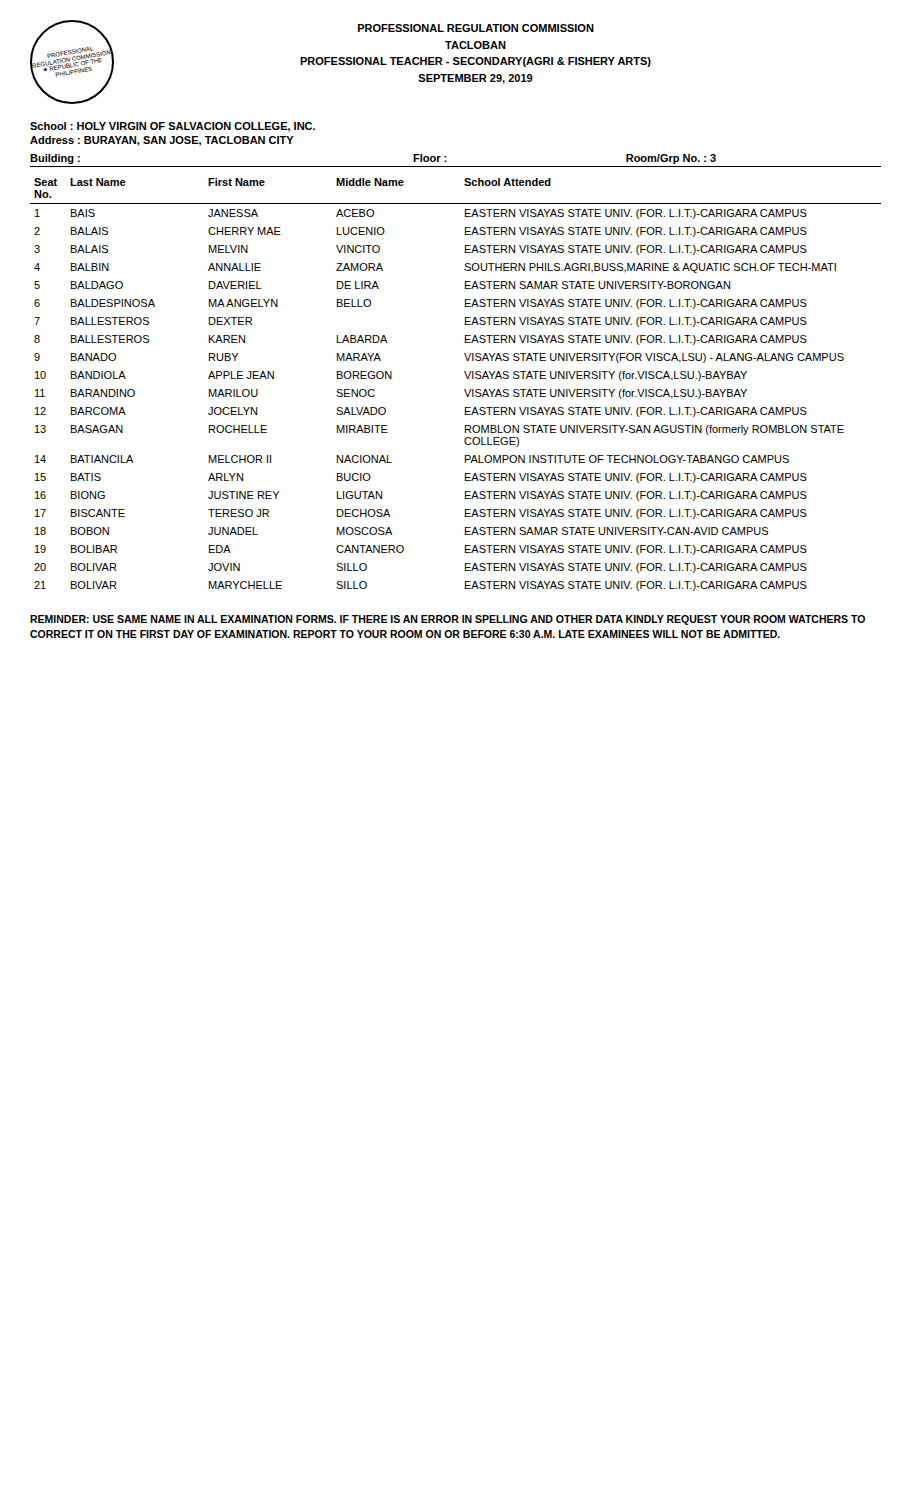PROFESSIONAL REGULATION COMMISSION ★ REPUBLIC OF THE PHILIPPINES
PROFESSIONAL REGULATION COMMISSION
TACLOBAN
PROFESSIONAL TEACHER - SECONDARY(AGRI & FISHERY ARTS)
SEPTEMBER 29, 2019
School : HOLY VIRGIN OF SALVACION COLLEGE, INC.
Address : BURAYAN, SAN JOSE, TACLOBAN CITY
Building :
Floor :
Room/Grp No. : 3
| Seat No. | Last Name | First Name | Middle Name | School Attended |
| --- | --- | --- | --- | --- |
| 1 | BAIS | JANESSA | ACEBO | EASTERN VISAYAS STATE UNIV. (FOR. L.I.T.)-CARIGARA CAMPUS |
| 2 | BALAIS | CHERRY MAE | LUCENIO | EASTERN VISAYAS STATE UNIV. (FOR. L.I.T.)-CARIGARA CAMPUS |
| 3 | BALAIS | MELVIN | VINCITO | EASTERN VISAYAS STATE UNIV. (FOR. L.I.T.)-CARIGARA CAMPUS |
| 4 | BALBIN | ANNALLIE | ZAMORA | SOUTHERN PHILS.AGRI,BUSS,MARINE & AQUATIC SCH.OF TECH-MATI |
| 5 | BALDAGO | DAVERIEL | DE LIRA | EASTERN SAMAR STATE UNIVERSITY-BORONGAN |
| 6 | BALDESPINOSA | MA ANGELYN | BELLO | EASTERN VISAYAS STATE UNIV. (FOR. L.I.T.)-CARIGARA CAMPUS |
| 7 | BALLESTEROS | DEXTER | | EASTERN VISAYAS STATE UNIV. (FOR. L.I.T.)-CARIGARA CAMPUS |
| 8 | BALLESTEROS | KAREN | LABARDA | EASTERN VISAYAS STATE UNIV. (FOR. L.I.T.)-CARIGARA CAMPUS |
| 9 | BANADO | RUBY | MARAYA | VISAYAS STATE UNIVERSITY(FOR VISCA,LSU) - ALANG-ALANG CAMPUS |
| 10 | BANDIOLA | APPLE JEAN | BOREGON | VISAYAS STATE UNIVERSITY (for.VISCA,LSU.)-BAYBAY |
| 11 | BARANDINO | MARILOU | SENOC | VISAYAS STATE UNIVERSITY (for.VISCA,LSU.)-BAYBAY |
| 12 | BARCOMA | JOCELYN | SALVADO | EASTERN VISAYAS STATE UNIV. (FOR. L.I.T.)-CARIGARA CAMPUS |
| 13 | BASAGAN | ROCHELLE | MIRABITE | ROMBLON STATE UNIVERSITY-SAN AGUSTIN (formerly ROMBLON STATE COLLEGE) |
| 14 | BATIANCILA | MELCHOR II | NACIONAL | PALOMPON INSTITUTE OF TECHNOLOGY-TABANGO CAMPUS |
| 15 | BATIS | ARLYN | BUCIO | EASTERN VISAYAS STATE UNIV. (FOR. L.I.T.)-CARIGARA CAMPUS |
| 16 | BIONG | JUSTINE REY | LIGUTAN | EASTERN VISAYAS STATE UNIV. (FOR. L.I.T.)-CARIGARA CAMPUS |
| 17 | BISCANTE | TERESO JR | DECHOSA | EASTERN VISAYAS STATE UNIV. (FOR. L.I.T.)-CARIGARA CAMPUS |
| 18 | BOBON | JUNADEL | MOSCOSA | EASTERN SAMAR STATE UNIVERSITY-CAN-AVID CAMPUS |
| 19 | BOLIBAR | EDA | CANTANERO | EASTERN VISAYAS STATE UNIV. (FOR. L.I.T.)-CARIGARA CAMPUS |
| 20 | BOLIVAR | JOVIN | SILLO | EASTERN VISAYAS STATE UNIV. (FOR. L.I.T.)-CARIGARA CAMPUS |
| 21 | BOLIVAR | MARYCHELLE | SILLO | EASTERN VISAYAS STATE UNIV. (FOR. L.I.T.)-CARIGARA CAMPUS |
REMINDER: USE SAME NAME IN ALL EXAMINATION FORMS. IF THERE IS AN ERROR IN SPELLING AND OTHER DATA KINDLY REQUEST YOUR ROOM WATCHERS TO CORRECT IT ON THE FIRST DAY OF EXAMINATION. REPORT TO YOUR ROOM ON OR BEFORE 6:30 A.M. LATE EXAMINEES WILL NOT BE ADMITTED.